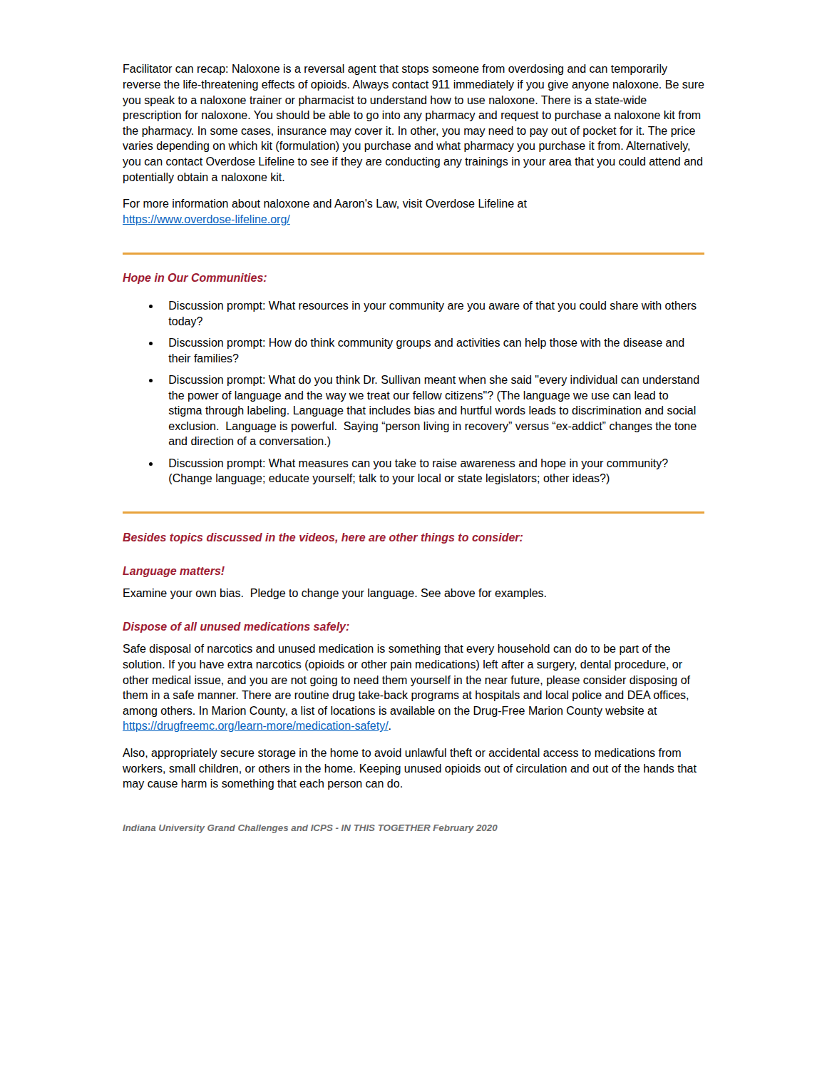Facilitator can recap: Naloxone is a reversal agent that stops someone from overdosing and can temporarily reverse the life-threatening effects of opioids. Always contact 911 immediately if you give anyone naloxone. Be sure you speak to a naloxone trainer or pharmacist to understand how to use naloxone. There is a state-wide prescription for naloxone. You should be able to go into any pharmacy and request to purchase a naloxone kit from the pharmacy. In some cases, insurance may cover it. In other, you may need to pay out of pocket for it. The price varies depending on which kit (formulation) you purchase and what pharmacy you purchase it from. Alternatively, you can contact Overdose Lifeline to see if they are conducting any trainings in your area that you could attend and potentially obtain a naloxone kit.
For more information about naloxone and Aaron's Law, visit Overdose Lifeline at
https://www.overdose-lifeline.org/
Hope in Our Communities:
Discussion prompt: What resources in your community are you aware of that you could share with others today?
Discussion prompt: How do think community groups and activities can help those with the disease and their families?
Discussion prompt: What do you think Dr. Sullivan meant when she said "every individual can understand the power of language and the way we treat our fellow citizens"? (The language we use can lead to stigma through labeling. Language that includes bias and hurtful words leads to discrimination and social exclusion. Language is powerful. Saying “person living in recovery” versus “ex-addict” changes the tone and direction of a conversation.)
Discussion prompt: What measures can you take to raise awareness and hope in your community? (Change language; educate yourself; talk to your local or state legislators; other ideas?)
Besides topics discussed in the videos, here are other things to consider:
Language matters!
Examine your own bias. Pledge to change your language. See above for examples.
Dispose of all unused medications safely:
Safe disposal of narcotics and unused medication is something that every household can do to be part of the solution. If you have extra narcotics (opioids or other pain medications) left after a surgery, dental procedure, or other medical issue, and you are not going to need them yourself in the near future, please consider disposing of them in a safe manner. There are routine drug take-back programs at hospitals and local police and DEA offices, among others. In Marion County, a list of locations is available on the Drug-Free Marion County website at https://drugfreemc.org/learn-more/medication-safety/.
Also, appropriately secure storage in the home to avoid unlawful theft or accidental access to medications from workers, small children, or others in the home. Keeping unused opioids out of circulation and out of the hands that may cause harm is something that each person can do.
Indiana University Grand Challenges and ICPS - IN THIS TOGETHER February 2020